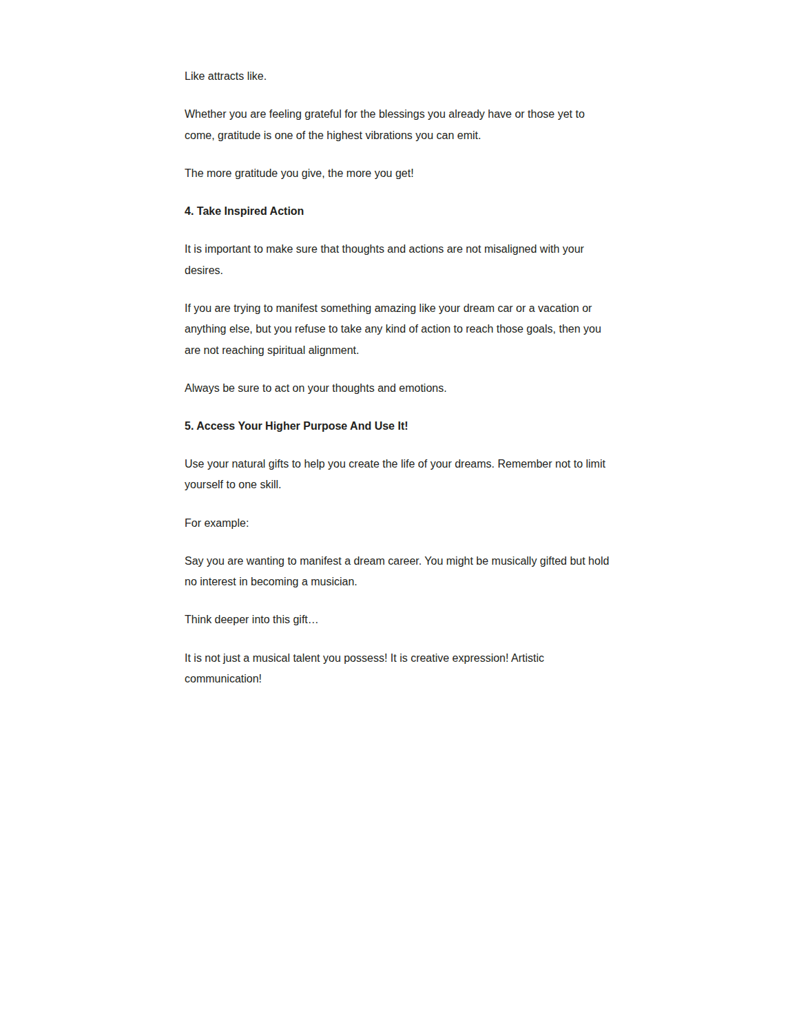Like attracts like.
Whether you are feeling grateful for the blessings you already have or those yet to come, gratitude is one of the highest vibrations you can emit.
The more gratitude you give, the more you get!
4. Take Inspired Action
It is important to make sure that thoughts and actions are not misaligned with your desires.
If you are trying to manifest something amazing like your dream car or a vacation or anything else, but you refuse to take any kind of action to reach those goals, then you are not reaching spiritual alignment.
Always be sure to act on your thoughts and emotions.
5. Access Your Higher Purpose And Use It!
Use your natural gifts to help you create the life of your dreams. Remember not to limit yourself to one skill.
For example:
Say you are wanting to manifest a dream career. You might be musically gifted but hold no interest in becoming a musician.
Think deeper into this gift…
It is not just a musical talent you possess! It is creative expression! Artistic communication!